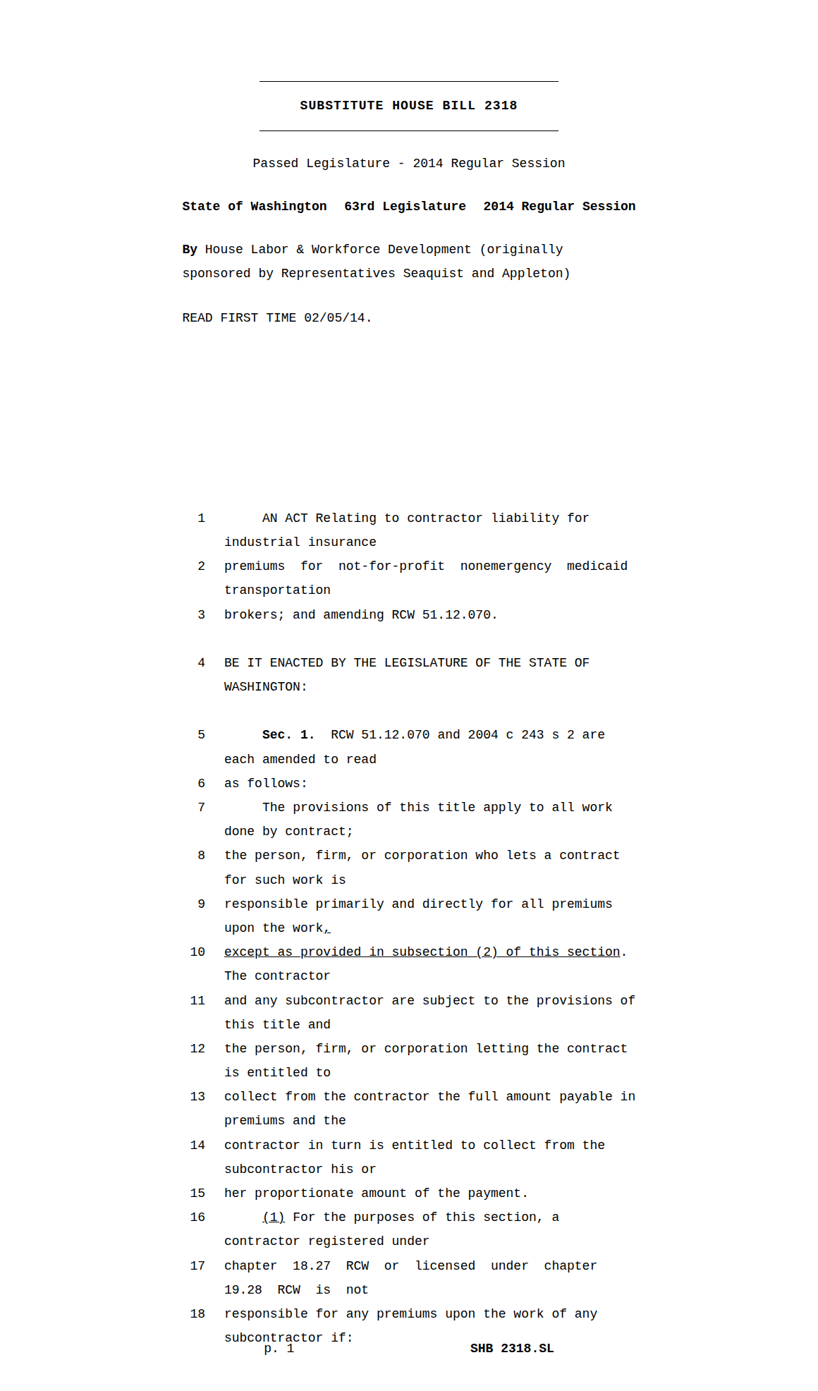SUBSTITUTE HOUSE BILL 2318
Passed Legislature - 2014 Regular Session
State of Washington 63rd Legislature 2014 Regular Session
By House Labor & Workforce Development (originally sponsored by Representatives Seaquist and Appleton)
READ FIRST TIME 02/05/14.
1 AN ACT Relating to contractor liability for industrial insurance
2 premiums for not-for-profit nonemergency medicaid transportation
3 brokers; and amending RCW 51.12.070.
4 BE IT ENACTED BY THE LEGISLATURE OF THE STATE OF WASHINGTON:
5 Sec. 1. RCW 51.12.070 and 2004 c 243 s 2 are each amended to read
6 as follows:
7 The provisions of this title apply to all work done by contract;
8 the person, firm, or corporation who lets a contract for such work is
9 responsible primarily and directly for all premiums upon the work,
10 except as provided in subsection (2) of this section. The contractor
11 and any subcontractor are subject to the provisions of this title and
12 the person, firm, or corporation letting the contract is entitled to
13 collect from the contractor the full amount payable in premiums and the
14 contractor in turn is entitled to collect from the subcontractor his or
15 her proportionate amount of the payment.
16 (1) For the purposes of this section, a contractor registered under
17 chapter 18.27 RCW or licensed under chapter 19.28 RCW is not
18 responsible for any premiums upon the work of any subcontractor if:
p. 1 SHB 2318.SL